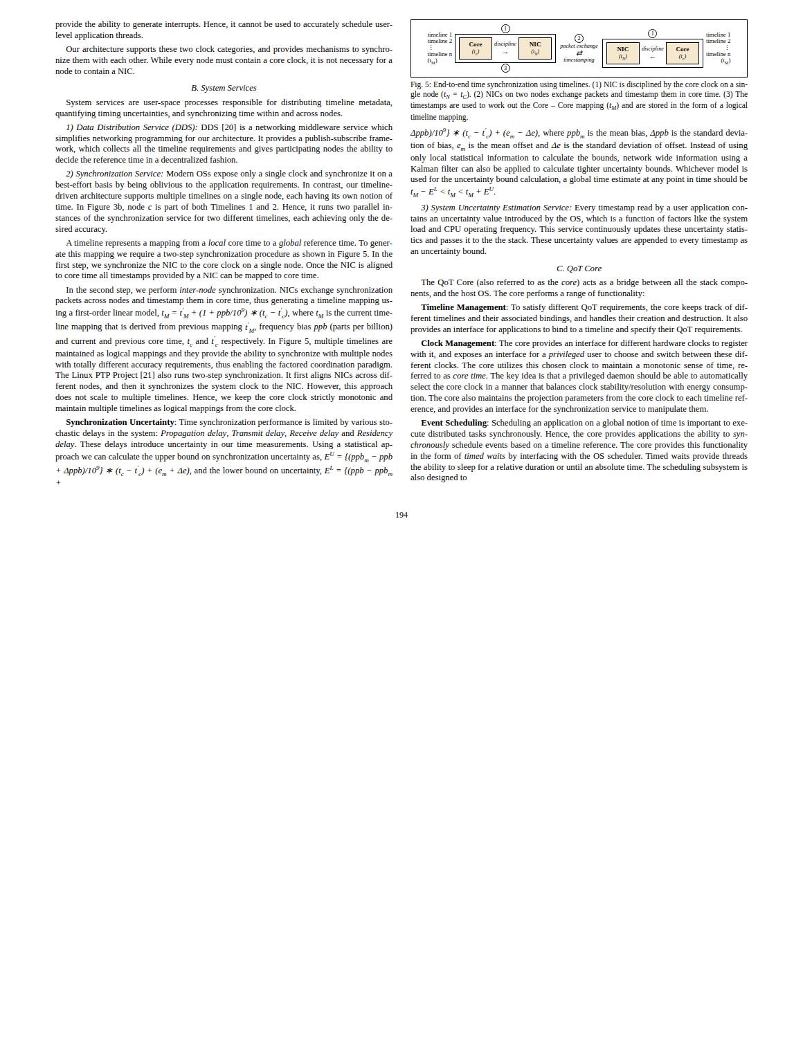provide the ability to generate interrupts. Hence, it cannot be used to accurately schedule user-level application threads.
Our architecture supports these two clock categories, and provides mechanisms to synchronize them with each other. While every node must contain a core clock, it is not necessary for a node to contain a NIC.
B. System Services
System services are user-space processes responsible for distributing timeline metadata, quantifying timing uncertainties, and synchronizing time within and across nodes.
1) Data Distribution Service (DDS): DDS [20] is a networking middleware service which simplifies networking programming for our architecture. It provides a publish-subscribe framework, which collects all the timeline requirements and gives participating nodes the ability to decide the reference time in a decentralized fashion.
2) Synchronization Service: Modern OSs expose only a single clock and synchronize it on a best-effort basis by being oblivious to the application requirements. In contrast, our timeline-driven architecture supports multiple timelines on a single node, each having its own notion of time. In Figure 3b, node c is part of both Timelines 1 and 2. Hence, it runs two parallel instances of the synchronization service for two different timelines, each achieving only the desired accuracy.
A timeline represents a mapping from a local core time to a global reference time. To generate this mapping we require a two-step synchronization procedure as shown in Figure 5. In the first step, we synchronize the NIC to the core clock on a single node. Once the NIC is aligned to core time all timestamps provided by a NIC can be mapped to core time.
In the second step, we perform inter-node synchronization. NICs exchange synchronization packets across nodes and timestamp them in core time, thus generating a timeline mapping using a first-order linear model, tM = t′M + (1 + ppb/109) ∗ (tc − t′c), where tM is the current timeline mapping that is derived from previous mapping t′M, frequency bias ppb (parts per billion) and current and previous core time, tc and t′c respectively. In Figure 5, multiple timelines are maintained as logical mappings and they provide the ability to synchronize with multiple nodes with totally different accuracy requirements, thus enabling the factored coordination paradigm. The Linux PTP Project [21] also runs two-step synchronization. It first aligns NICs across different nodes, and then it synchronizes the system clock to the NIC. However, this approach does not scale to multiple timelines. Hence, we keep the core clock strictly monotonic and maintain multiple timelines as logical mappings from the core clock.
Synchronization Uncertainty: Time synchronization performance is limited by various stochastic delays in the system: Propagation delay, Transmit delay, Receive delay and Residency delay. These delays introduce uncertainty in our time measurements. Using a statistical approach we can calculate the upper bound on synchronization uncertainty as, EU = {(ppbm − ppb + Δppb)/109} ∗ (tc − t′c) + (em + Δe), and the lower bound on uncertainty, EL = {(ppb − ppbm +
timeline 1
timeline 2
⋮
timeline n
(tM)
1
Core
(tc)
discipline
→
NIC
(tN)
3
2
packet exchange
⇄
timestamping
1
NIC
(tN)
discipline
←
Core
(tc)
timeline 1
timeline 2
⋮
timeline n
(tM)
Fig. 5: End-to-end time synchronization using timelines. (1) NIC is disciplined by the core clock on a single node (tN = tC). (2) NICs on two nodes exchange packets and timestamp them in core time. (3) The timestamps are used to work out the Core – Core mapping (tM) and are stored in the form of a logical timeline mapping.
Δppb)/109} ∗ (tc − t′c) + (em − Δe), where ppbm is the mean bias, Δppb is the standard deviation of bias, em is the mean offset and Δe is the standard deviation of offset. Instead of using only local statistical information to calculate the bounds, network wide information using a Kalman filter can also be applied to calculate tighter uncertainty bounds. Whichever model is used for the uncertainty bound calculation, a global time estimate at any point in time should be tM − EL < tM < tM + EU.
3) System Uncertainty Estimation Service: Every timestamp read by a user application contains an uncertainty value introduced by the OS, which is a function of factors like the system load and CPU operating frequency. This service continuously updates these uncertainty statistics and passes it to the the stack. These uncertainty values are appended to every timestamp as an uncertainty bound.
C. QoT Core
The QoT Core (also referred to as the core) acts as a bridge between all the stack components, and the host OS. The core performs a range of functionality:
Timeline Management: To satisfy different QoT requirements, the core keeps track of different timelines and their associated bindings, and handles their creation and destruction. It also provides an interface for applications to bind to a timeline and specify their QoT requirements.
Clock Management: The core provides an interface for different hardware clocks to register with it, and exposes an interface for a privileged user to choose and switch between these different clocks. The core utilizes this chosen clock to maintain a monotonic sense of time, referred to as core time. The key idea is that a privileged daemon should be able to automatically select the core clock in a manner that balances clock stability/resolution with energy consumption. The core also maintains the projection parameters from the core clock to each timeline reference, and provides an interface for the synchronization service to manipulate them.
Event Scheduling: Scheduling an application on a global notion of time is important to execute distributed tasks synchronously. Hence, the core provides applications the ability to synchronously schedule events based on a timeline reference. The core provides this functionality in the form of timed waits by interfacing with the OS scheduler. Timed waits provide threads the ability to sleep for a relative duration or until an absolute time. The scheduling subsystem is also designed to
194